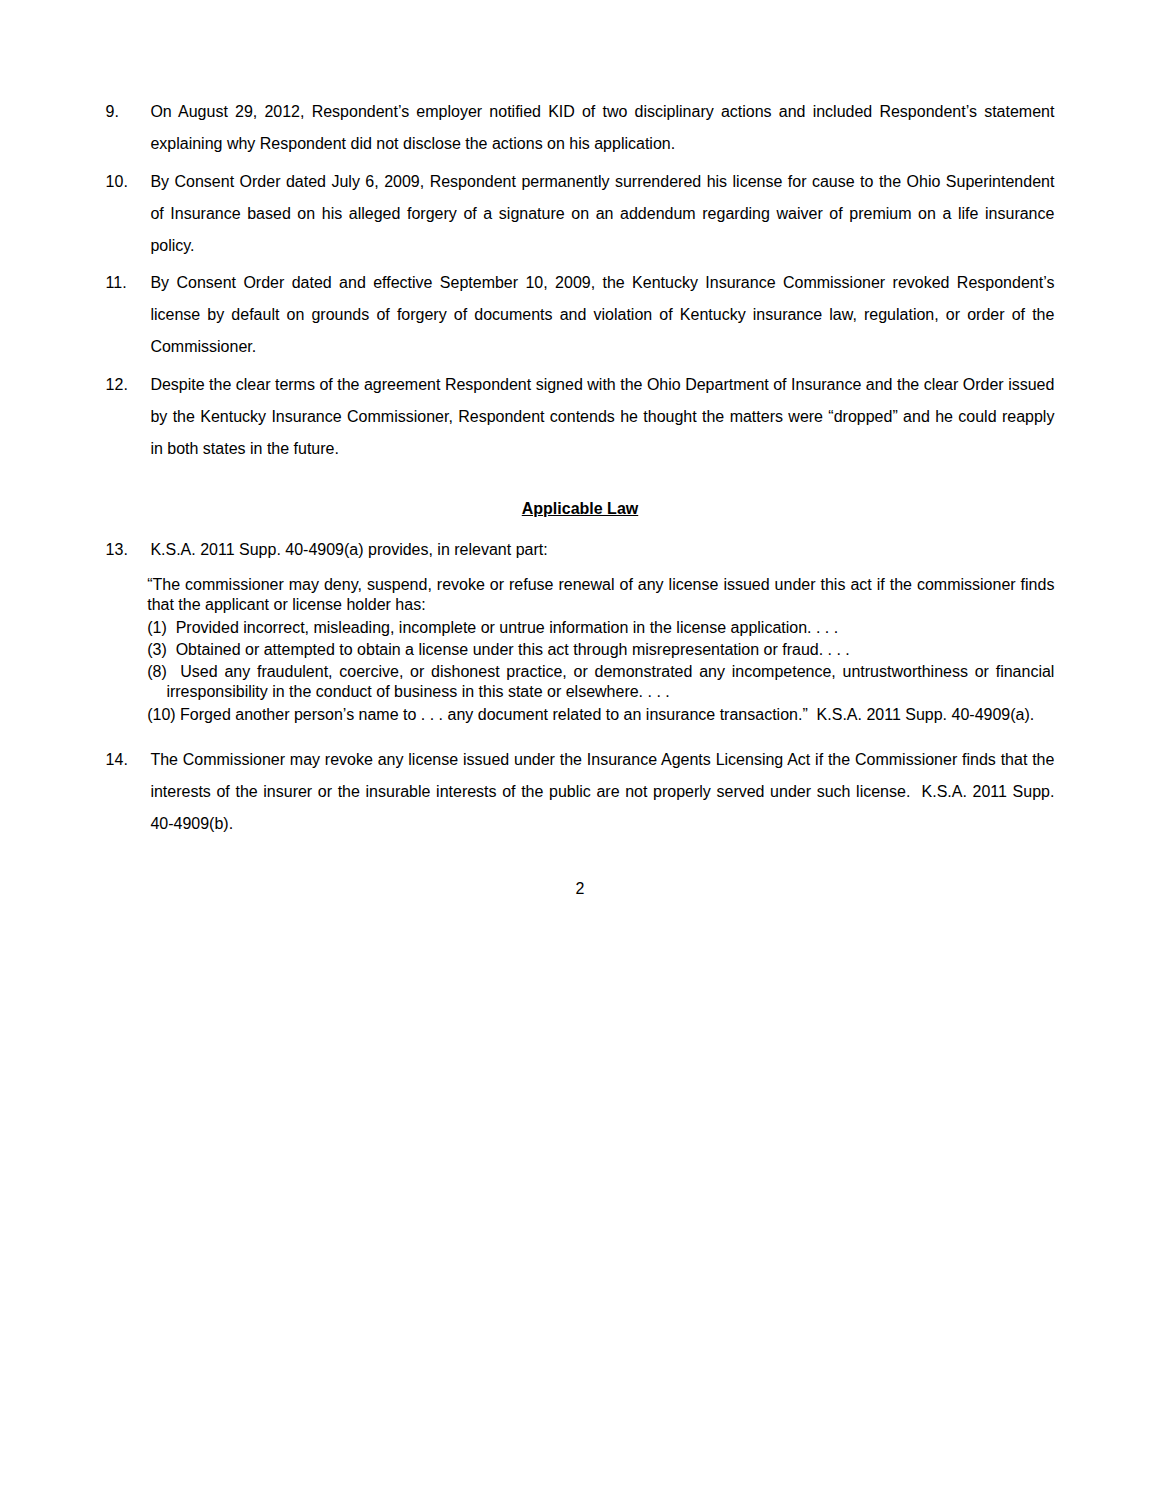9.
On August 29, 2012, Respondent’s employer notified KID of two disciplinary actions and included Respondent’s statement explaining why Respondent did not disclose the actions on his application.
10.
By Consent Order dated July 6, 2009, Respondent permanently surrendered his license for cause to the Ohio Superintendent of Insurance based on his alleged forgery of a signature on an addendum regarding waiver of premium on a life insurance policy.
11.
By Consent Order dated and effective September 10, 2009, the Kentucky Insurance Commissioner revoked Respondent’s license by default on grounds of forgery of documents and violation of Kentucky insurance law, regulation, or order of the Commissioner.
12.
Despite the clear terms of the agreement Respondent signed with the Ohio Department of Insurance and the clear Order issued by the Kentucky Insurance Commissioner, Respondent contends he thought the matters were “dropped” and he could reapply in both states in the future.
Applicable Law
13.
K.S.A. 2011 Supp. 40-4909(a) provides, in relevant part:
“The commissioner may deny, suspend, revoke or refuse renewal of any license issued under this act if the commissioner finds that the applicant or license holder has:
(1) Provided incorrect, misleading, incomplete or untrue information in the license application. . . .
(3) Obtained or attempted to obtain a license under this act through misrepresentation or fraud. . . .
(8) Used any fraudulent, coercive, or dishonest practice, or demonstrated any incompetence, untrustworthiness or financial irresponsibility in the conduct of business in this state or elsewhere. . . .
(10) Forged another person’s name to . . . any document related to an insurance transaction.” K.S.A. 2011 Supp. 40-4909(a).
14.
The Commissioner may revoke any license issued under the Insurance Agents Licensing Act if the Commissioner finds that the interests of the insurer or the insurable interests of the public are not properly served under such license. K.S.A. 2011 Supp. 40-4909(b).
2